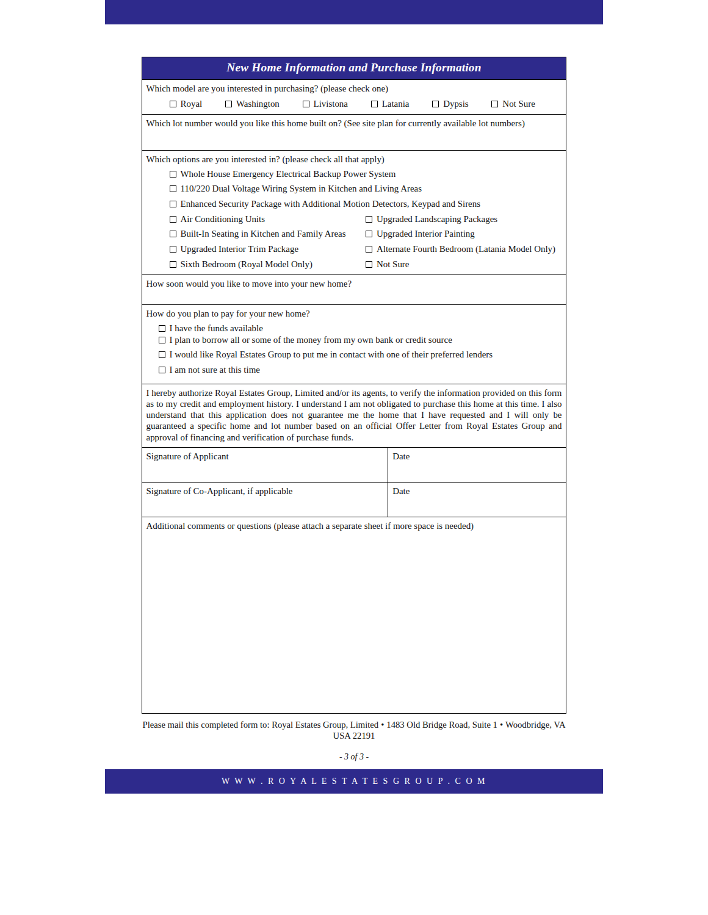| New Home Information and Purchase Information |
| Which model are you interested in purchasing? (please check one) Royal Washington Livistona Latania Dypsis Not Sure |
| Which lot number would you like this home built on? (See site plan for currently available lot numbers) |
| Which options are you interested in? (please check all that apply) Whole House Emergency Electrical Backup Power System 110/220 Dual Voltage Wiring System in Kitchen and Living Areas Enhanced Security Package with Additional Motion Detectors, Keypad and Sirens Air Conditioning Units Upgraded Landscaping Packages Built-In Seating in Kitchen and Family Areas Upgraded Interior Painting Upgraded Interior Trim Package Alternate Fourth Bedroom (Latania Model Only) Sixth Bedroom (Royal Model Only) Not Sure |
| How soon would you like to move into your new home? |
| How do you plan to pay for your new home? I have the funds available I plan to borrow all or some of the money from my own bank or credit source I would like Royal Estates Group to put me in contact with one of their preferred lenders I am not sure at this time |
| I hereby authorize Royal Estates Group, Limited and/or its agents, to verify the information provided on this form as to my credit and employment history. I understand I am not obligated to purchase this home at this time. I also understand that this application does not guarantee me the home that I have requested and I will only be guaranteed a specific home and lot number based on an official Offer Letter from Royal Estates Group and approval of financing and verification of purchase funds. |
| Signature of Applicant | Date |
| Signature of Co-Applicant, if applicable | Date |
| Additional comments or questions (please attach a separate sheet if more space is needed) |
Please mail this completed form to: Royal Estates Group, Limited•1483 Old Bridge Road, Suite 1•Woodbridge, VA USA 22191
- 3 of 3 -
W W W . R O Y A L E S T A T E S G R O U P . C O M